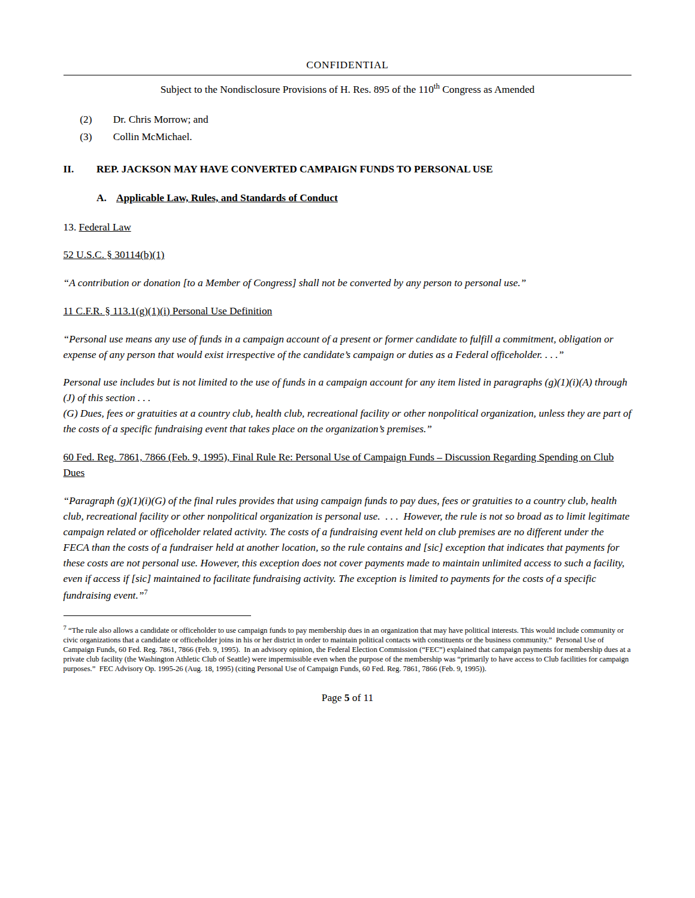CONFIDENTIAL
Subject to the Nondisclosure Provisions of H. Res. 895 of the 110th Congress as Amended
(2) Dr. Chris Morrow; and
(3) Collin McMichael.
II. REP. JACKSON MAY HAVE CONVERTED CAMPAIGN FUNDS TO PERSONAL USE
A. Applicable Law, Rules, and Standards of Conduct
13. Federal Law
52 U.S.C. § 30114(b)(1)
“A contribution or donation [to a Member of Congress] shall not be converted by any person to personal use.”
11 C.F.R. § 113.1(g)(1)(i) Personal Use Definition
“Personal use means any use of funds in a campaign account of a present or former candidate to fulfill a commitment, obligation or expense of any person that would exist irrespective of the candidate’s campaign or duties as a Federal officeholder. . . .”
Personal use includes but is not limited to the use of funds in a campaign account for any item listed in paragraphs (g)(1)(i)(A) through (J) of this section . . .
(G) Dues, fees or gratuities at a country club, health club, recreational facility or other nonpolitical organization, unless they are part of the costs of a specific fundraising event that takes place on the organization’s premises.”
60 Fed. Reg. 7861, 7866 (Feb. 9, 1995), Final Rule Re: Personal Use of Campaign Funds – Discussion Regarding Spending on Club Dues
“Paragraph (g)(1)(i)(G) of the final rules provides that using campaign funds to pay dues, fees or gratuities to a country club, health club, recreational facility or other nonpolitical organization is personal use. . . . However, the rule is not so broad as to limit legitimate campaign related or officeholder related activity. The costs of a fundraising event held on club premises are no different under the FECA than the costs of a fundraiser held at another location, so the rule contains and [sic] exception that indicates that payments for these costs are not personal use. However, this exception does not cover payments made to maintain unlimited access to such a facility, even if access if [sic] maintained to facilitate fundraising activity. The exception is limited to payments for the costs of a specific fundraising event.”7
7 “The rule also allows a candidate or officeholder to use campaign funds to pay membership dues in an organization that may have political interests. This would include community or civic organizations that a candidate or officeholder joins in his or her district in order to maintain political contacts with constituents or the business community.” Personal Use of Campaign Funds, 60 Fed. Reg. 7861, 7866 (Feb. 9, 1995). In an advisory opinion, the Federal Election Commission (“FEC”) explained that campaign payments for membership dues at a private club facility (the Washington Athletic Club of Seattle) were impermissible even when the purpose of the membership was “primarily to have access to Club facilities for campaign purposes.” FEC Advisory Op. 1995-26 (Aug. 18, 1995) (citing Personal Use of Campaign Funds, 60 Fed. Reg. 7861, 7866 (Feb. 9, 1995)).
Page 5 of 11